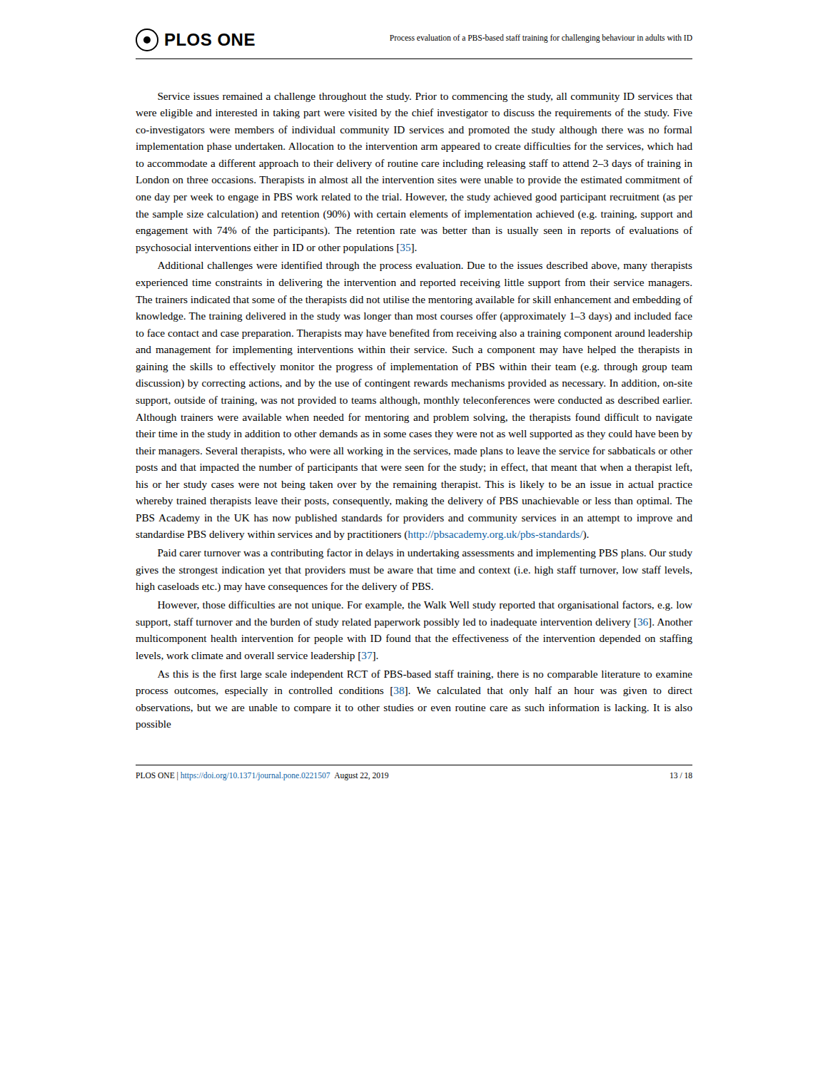PLOS ONE
Process evaluation of a PBS-based staff training for challenging behaviour in adults with ID
Service issues remained a challenge throughout the study. Prior to commencing the study, all community ID services that were eligible and interested in taking part were visited by the chief investigator to discuss the requirements of the study. Five co-investigators were members of individual community ID services and promoted the study although there was no formal implementation phase undertaken. Allocation to the intervention arm appeared to create difficulties for the services, which had to accommodate a different approach to their delivery of routine care including releasing staff to attend 2–3 days of training in London on three occasions. Therapists in almost all the intervention sites were unable to provide the estimated commitment of one day per week to engage in PBS work related to the trial. However, the study achieved good participant recruitment (as per the sample size calculation) and retention (90%) with certain elements of implementation achieved (e.g. training, support and engagement with 74% of the participants). The retention rate was better than is usually seen in reports of evaluations of psychosocial interventions either in ID or other populations [35].
Additional challenges were identified through the process evaluation. Due to the issues described above, many therapists experienced time constraints in delivering the intervention and reported receiving little support from their service managers. The trainers indicated that some of the therapists did not utilise the mentoring available for skill enhancement and embedding of knowledge. The training delivered in the study was longer than most courses offer (approximately 1–3 days) and included face to face contact and case preparation. Therapists may have benefited from receiving also a training component around leadership and management for implementing interventions within their service. Such a component may have helped the therapists in gaining the skills to effectively monitor the progress of implementation of PBS within their team (e.g. through group team discussion) by correcting actions, and by the use of contingent rewards mechanisms provided as necessary. In addition, on-site support, outside of training, was not provided to teams although, monthly teleconferences were conducted as described earlier. Although trainers were available when needed for mentoring and problem solving, the therapists found difficult to navigate their time in the study in addition to other demands as in some cases they were not as well supported as they could have been by their managers. Several therapists, who were all working in the services, made plans to leave the service for sabbaticals or other posts and that impacted the number of participants that were seen for the study; in effect, that meant that when a therapist left, his or her study cases were not being taken over by the remaining therapist. This is likely to be an issue in actual practice whereby trained therapists leave their posts, consequently, making the delivery of PBS unachievable or less than optimal. The PBS Academy in the UK has now published standards for providers and community services in an attempt to improve and standardise PBS delivery within services and by practitioners (http://pbsacademy.org.uk/pbs-standards/).
Paid carer turnover was a contributing factor in delays in undertaking assessments and implementing PBS plans. Our study gives the strongest indication yet that providers must be aware that time and context (i.e. high staff turnover, low staff levels, high caseloads etc.) may have consequences for the delivery of PBS.
However, those difficulties are not unique. For example, the Walk Well study reported that organisational factors, e.g. low support, staff turnover and the burden of study related paperwork possibly led to inadequate intervention delivery [36]. Another multicomponent health intervention for people with ID found that the effectiveness of the intervention depended on staffing levels, work climate and overall service leadership [37].
As this is the first large scale independent RCT of PBS-based staff training, there is no comparable literature to examine process outcomes, especially in controlled conditions [38]. We calculated that only half an hour was given to direct observations, but we are unable to compare it to other studies or even routine care as such information is lacking. It is also possible
PLOS ONE | https://doi.org/10.1371/journal.pone.0221507 August 22, 2019
13 / 18